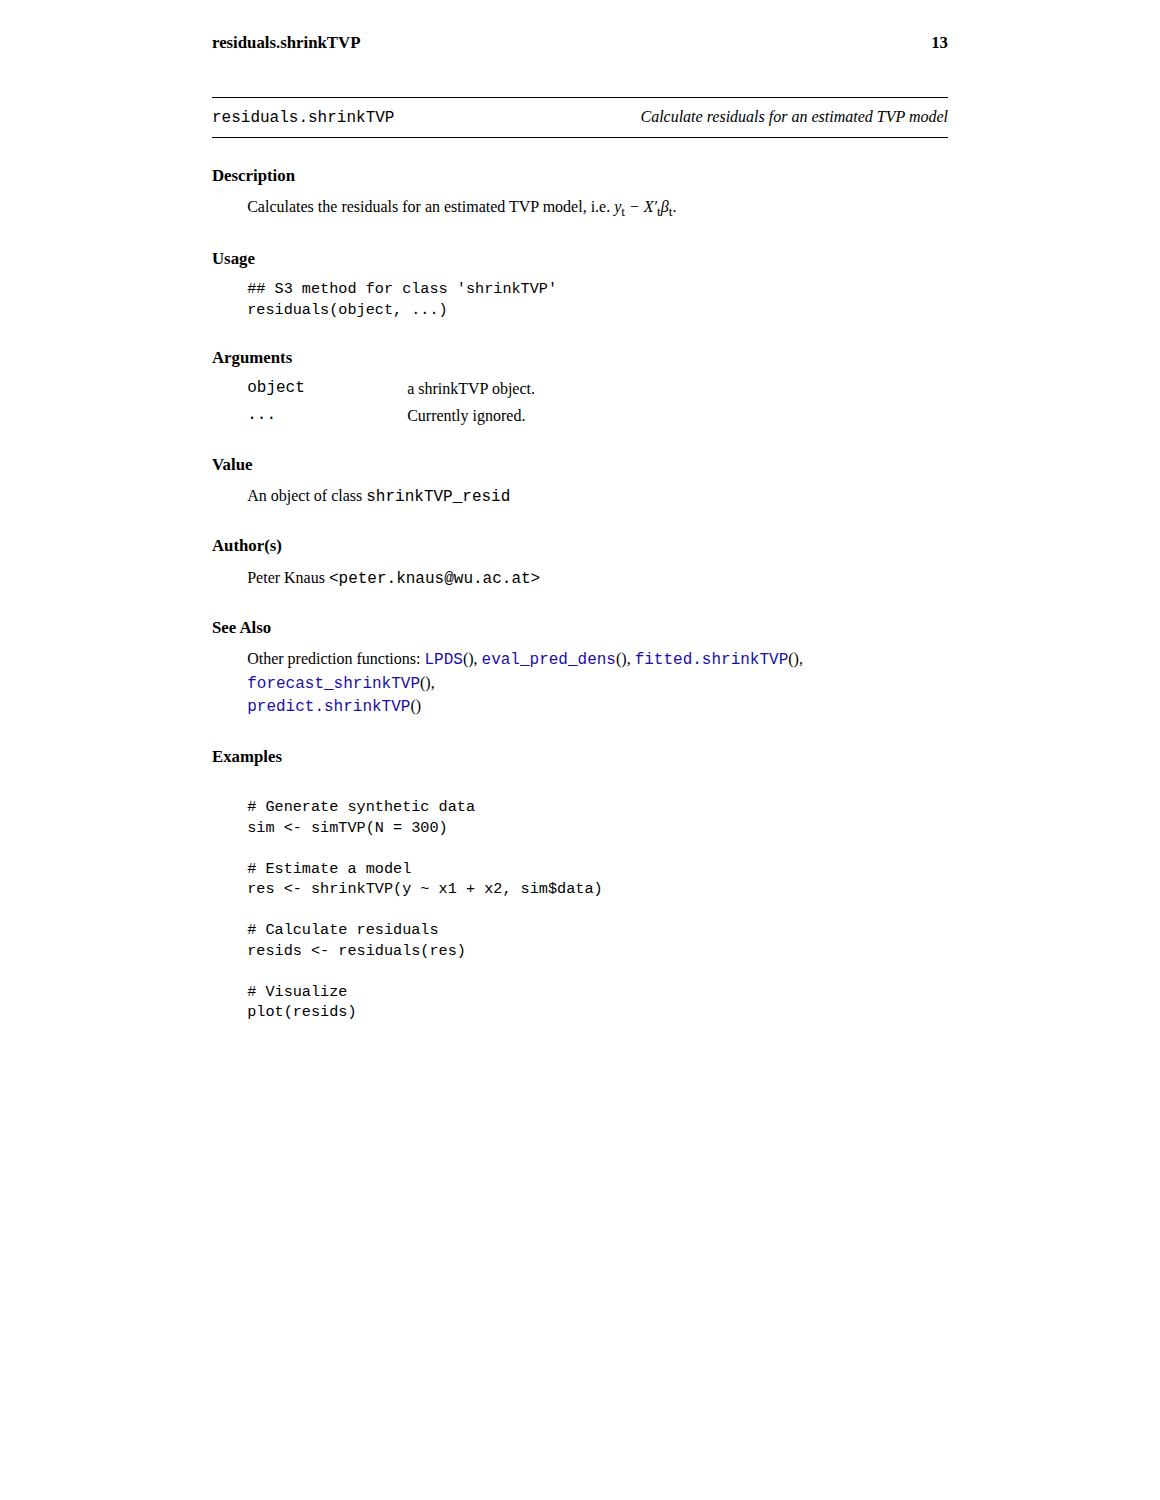residuals.shrinkTVP 13
residuals.shrinkTVP Calculate residuals for an estimated TVP model
Description
Calculates the residuals for an estimated TVP model, i.e. yt − X′tβt.
Usage
## S3 method for class 'shrinkTVP'
residuals(object, ...)
Arguments
object
a shrinkTVP object.
...
Currently ignored.
Value
An object of class shrinkTVP_resid
Author(s)
Peter Knaus <peter.knaus@wu.ac.at>
See Also
Other prediction functions: LPDS(), eval_pred_dens(), fitted.shrinkTVP(), forecast_shrinkTVP(),
predict.shrinkTVP()
Examples
# Generate synthetic data
sim <- simTVP(N = 300)

# Estimate a model
res <- shrinkTVP(y ~ x1 + x2, sim$data)

# Calculate residuals
resids <- residuals(res)

# Visualize
plot(resids)